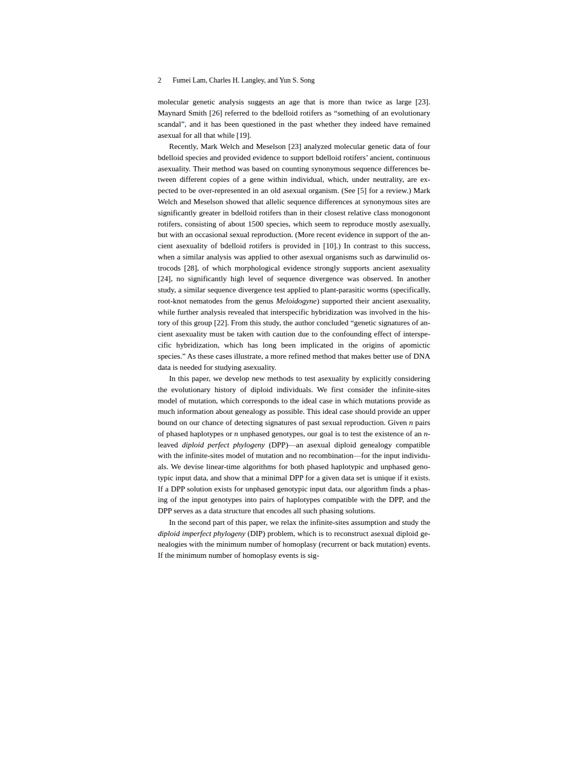2 Fumei Lam, Charles H. Langley, and Yun S. Song
molecular genetic analysis suggests an age that is more than twice as large [23]. Maynard Smith [26] referred to the bdelloid rotifers as “something of an evolutionary scandal”, and it has been questioned in the past whether they indeed have remained asexual for all that while [19].
Recently, Mark Welch and Meselson [23] analyzed molecular genetic data of four bdelloid species and provided evidence to support bdelloid rotifers’ ancient, continuous asexuality. Their method was based on counting synonymous sequence differences between different copies of a gene within individual, which, under neutrality, are expected to be over-represented in an old asexual organism. (See [5] for a review.) Mark Welch and Meselson showed that allelic sequence differences at synonymous sites are significantly greater in bdelloid rotifers than in their closest relative class monogonont rotifers, consisting of about 1500 species, which seem to reproduce mostly asexually, but with an occasional sexual reproduction. (More recent evidence in support of the ancient asexuality of bdelloid rotifers is provided in [10].) In contrast to this success, when a similar analysis was applied to other asexual organisms such as darwinulid ostrocods [28], of which morphological evidence strongly supports ancient asexuality [24], no significantly high level of sequence divergence was observed. In another study, a similar sequence divergence test applied to plant-parasitic worms (specifically, root-knot nematodes from the genus Meloidogyne) supported their ancient asexuality, while further analysis revealed that interspecific hybridization was involved in the history of this group [22]. From this study, the author concluded “genetic signatures of ancient asexuality must be taken with caution due to the confounding effect of interspecific hybridization, which has long been implicated in the origins of apomictic species.” As these cases illustrate, a more refined method that makes better use of DNA data is needed for studying asexuality.
In this paper, we develop new methods to test asexuality by explicitly considering the evolutionary history of diploid individuals. We first consider the infinite-sites model of mutation, which corresponds to the ideal case in which mutations provide as much information about genealogy as possible. This ideal case should provide an upper bound on our chance of detecting signatures of past sexual reproduction. Given n pairs of phased haplotypes or n unphased genotypes, our goal is to test the existence of an n-leaved diploid perfect phylogeny (DPP)—an asexual diploid genealogy compatible with the infinite-sites model of mutation and no recombination—for the input individuals. We devise linear-time algorithms for both phased haplotypic and unphased genotypic input data, and show that a minimal DPP for a given data set is unique if it exists. If a DPP solution exists for unphased genotypic input data, our algorithm finds a phasing of the input genotypes into pairs of haplotypes compatible with the DPP, and the DPP serves as a data structure that encodes all such phasing solutions.
In the second part of this paper, we relax the infinite-sites assumption and study the diploid imperfect phylogeny (DIP) problem, which is to reconstruct asexual diploid genealogies with the minimum number of homoplasy (recurrent or back mutation) events. If the minimum number of homoplasy events is sig-